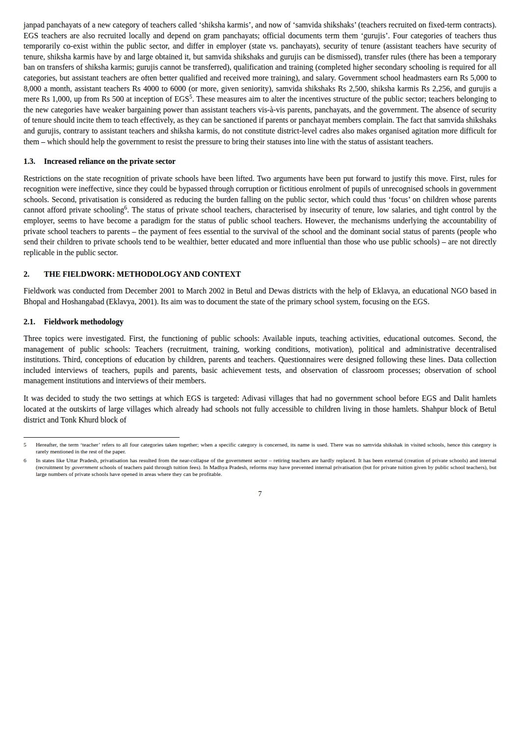janpad panchayats of a new category of teachers called ‘shiksha karmis’, and now of ‘samvida shikshaks’ (teachers recruited on fixed-term contracts). EGS teachers are also recruited locally and depend on gram panchayats; official documents term them ‘gurujis’. Four categories of teachers thus temporarily co-exist within the public sector, and differ in employer (state vs. panchayats), security of tenure (assistant teachers have security of tenure, shiksha karmis have by and large obtained it, but samvida shikshaks and gurujis can be dismissed), transfer rules (there has been a temporary ban on transfers of shiksha karmis; gurujis cannot be transferred), qualification and training (completed higher secondary schooling is required for all categories, but assistant teachers are often better qualified and received more training), and salary. Government school headmasters earn Rs 5,000 to 8,000 a month, assistant teachers Rs 4000 to 6000 (or more, given seniority), samvida shikshaks Rs 2,500, shiksha karmis Rs 2,256, and gurujis a mere Rs 1,000, up from Rs 500 at inception of EGS5. These measures aim to alter the incentives structure of the public sector; teachers belonging to the new categories have weaker bargaining power than assistant teachers vis-à-vis parents, panchayats, and the government. The absence of security of tenure should incite them to teach effectively, as they can be sanctioned if parents or panchayat members complain. The fact that samvida shikshaks and gurujis, contrary to assistant teachers and shiksha karmis, do not constitute district-level cadres also makes organised agitation more difficult for them – which should help the government to resist the pressure to bring their statuses into line with the status of assistant teachers.
1.3. Increased reliance on the private sector
Restrictions on the state recognition of private schools have been lifted. Two arguments have been put forward to justify this move. First, rules for recognition were ineffective, since they could be bypassed through corruption or fictitious enrolment of pupils of unrecognised schools in government schools. Second, privatisation is considered as reducing the burden falling on the public sector, which could thus ‘focus’ on children whose parents cannot afford private schooling6. The status of private school teachers, characterised by insecurity of tenure, low salaries, and tight control by the employer, seems to have become a paradigm for the status of public school teachers. However, the mechanisms underlying the accountability of private school teachers to parents – the payment of fees essential to the survival of the school and the dominant social status of parents (people who send their children to private schools tend to be wealthier, better educated and more influential than those who use public schools) – are not directly replicable in the public sector.
2. THE FIELDWORK: METHODOLOGY AND CONTEXT
Fieldwork was conducted from December 2001 to March 2002 in Betul and Dewas districts with the help of Eklavya, an educational NGO based in Bhopal and Hoshangabad (Eklavya, 2001). Its aim was to document the state of the primary school system, focusing on the EGS.
2.1. Fieldwork methodology
Three topics were investigated. First, the functioning of public schools: Available inputs, teaching activities, educational outcomes. Second, the management of public schools: Teachers (recruitment, training, working conditions, motivation), political and administrative decentralised institutions. Third, conceptions of education by children, parents and teachers. Questionnaires were designed following these lines. Data collection included interviews of teachers, pupils and parents, basic achievement tests, and observation of classroom processes; observation of school management institutions and interviews of their members.
It was decided to study the two settings at which EGS is targeted: Adivasi villages that had no government school before EGS and Dalit hamlets located at the outskirts of large villages which already had schools not fully accessible to children living in those hamlets. Shahpur block of Betul district and Tonk Khurd block of
5
Hereafter, the term ‘teacher’ refers to all four categories taken together; when a specific category is concerned, its name is used. There was no samvida shikshak in visited schools, hence this category is rarely mentioned in the rest of the paper.
6
In states like Uttar Pradesh, privatisation has resulted from the near-collapse of the government sector – retiring teachers are hardly replaced. It has been external (creation of private schools) and internal (recruitment by government schools of teachers paid through tuition fees). In Madhya Pradesh, reforms may have prevented internal privatisation (but for private tuition given by public school teachers), but large numbers of private schools have opened in areas where they can be profitable.
7